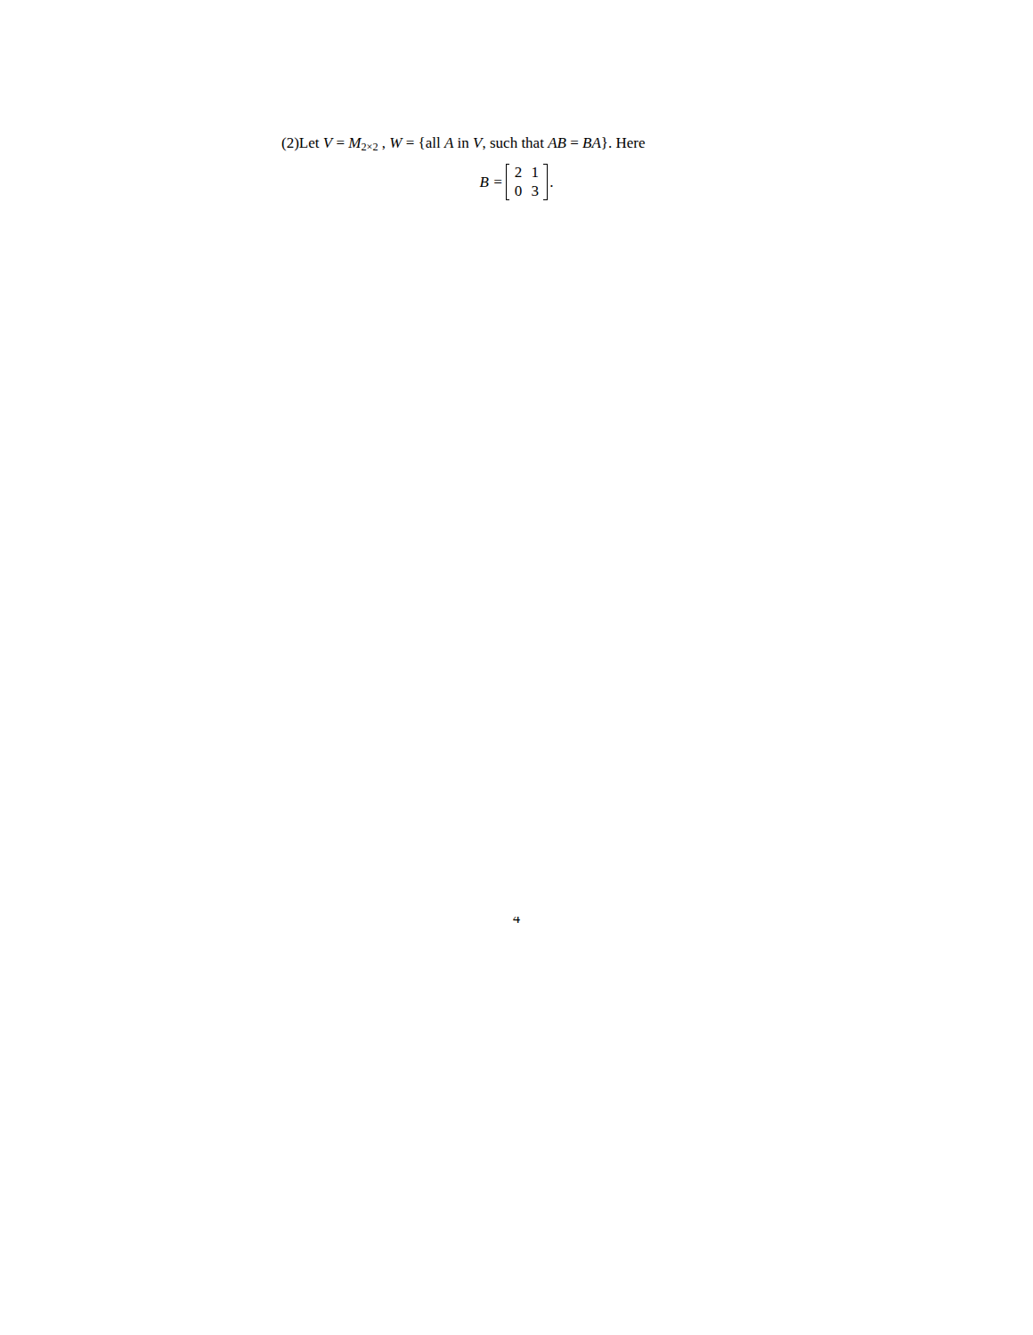(2)Let V = M 2×2 , W = {all A in V, such that AB = BA}. Here
B =
| 2 | 1 |
| 0 | 3 |
.
4